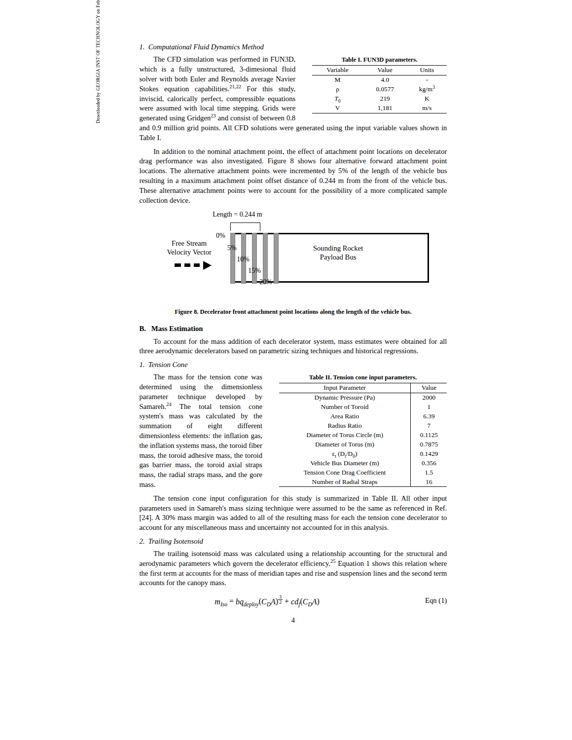Downloaded by GEORGIA INST OF TECHNOLOGY on February 10, 2014 | http://arc.aiaa.org | DOI: 10.2514/6.2014-1092
1. Computational Fluid Dynamics Method
Table I. FUN3D parameters.
| Variable | Value | Units |
| --- | --- | --- |
| M | 4.0 | - |
| ρ | 0.0577 | kg/m 3 |
| T 0 | 219 | K |
| V | 1,181 | m/s |
The CFD simulation was performed in FUN3D, which is a fully unstructured, 3-dimesional fluid solver with both Euler and Reynolds average Navier Stokes equation capabilities.21,22 For this study, inviscid, calorically perfect, compressible equations were assumed with local time stepping. Grids were generated using Gridgen23 and consist of between 0.8 and 0.9 million grid points. All CFD solutions were generated using the input variable values shown in Table I.
In addition to the nominal attachment point, the effect of attachment point locations on decelerator drag performance was also investigated. Figure 8 shows four alternative forward attachment point locations. The alternative attachment points were incremented by 5% of the length of the vehicle bus resulting in a maximum attachment point offset distance of 0.244 m from the front of the vehicle bus. These alternative attachment points were to account for the possibility of a more complicated sample collection device.
Length = 0.244 m
Sounding Rocket
Payload Bus
Free Stream
Velocity Vector
0%
5%
10%
15%
20%
Figure 8. Decelerator front attachment point locations along the length of the vehicle bus.
B. Mass Estimation
To account for the mass addition of each decelerator system, mass estimates were obtained for all three aerodynamic decelerators based on parametric sizing techniques and historical regressions.
1. Tension Cone
Table II. Tension cone input parameters.
| Input Parameter | Value |
| --- | --- |
| Dynamic Pressure (Pa) | 2000 |
| Number of Toroid | 1 |
| Area Ratio | 6.39 |
| Radius Ratio | 7 |
| Diameter of Torus Circle (m) | 0.1125 |
| Diameter of Torus (m) | 0.7875 |
| ε t (D t /D 0 ) | 0.1429 |
| Vehicle Bus Diameter (m) | 0.356 |
| Tension Cone Drag Coefficient | 1.5 |
| Number of Radial Straps | 16 |
The mass for the tension cone was determined using the dimensionless parameter technique developed by Samareh.24 The total tension cone system's mass was calculated by the summation of eight different dimensionless elements: the inflation gas, the inflation systems mass, the toroid fiber mass, the toroid adhesive mass, the toroid gas barrier mass, the toroid axial straps mass, the radial straps mass, and the gore mass.
The tension cone input configuration for this study is summarized in Table II. All other input parameters used in Samareh's mass sizing technique were assumed to be the same as referenced in Ref. [24]. A 30% mass margin was added to all of the resulting mass for each the tension cone decelerator to account for any miscellaneous mass and uncertainty not accounted for in this analysis.
2. Trailing Isotensoid
The trailing isotensoid mass was calculated using a relationship accounting for the structural and aerodynamic parameters which govern the decelerator efficiency.25 Equation 1 shows this relation where the first term at accounts for the mass of meridian tapes and rise and suspension lines and the second term accounts for the canopy mass.
mIso = bqdeploy(CDA)32 + cdf(CDA)
Eqn (1)
4